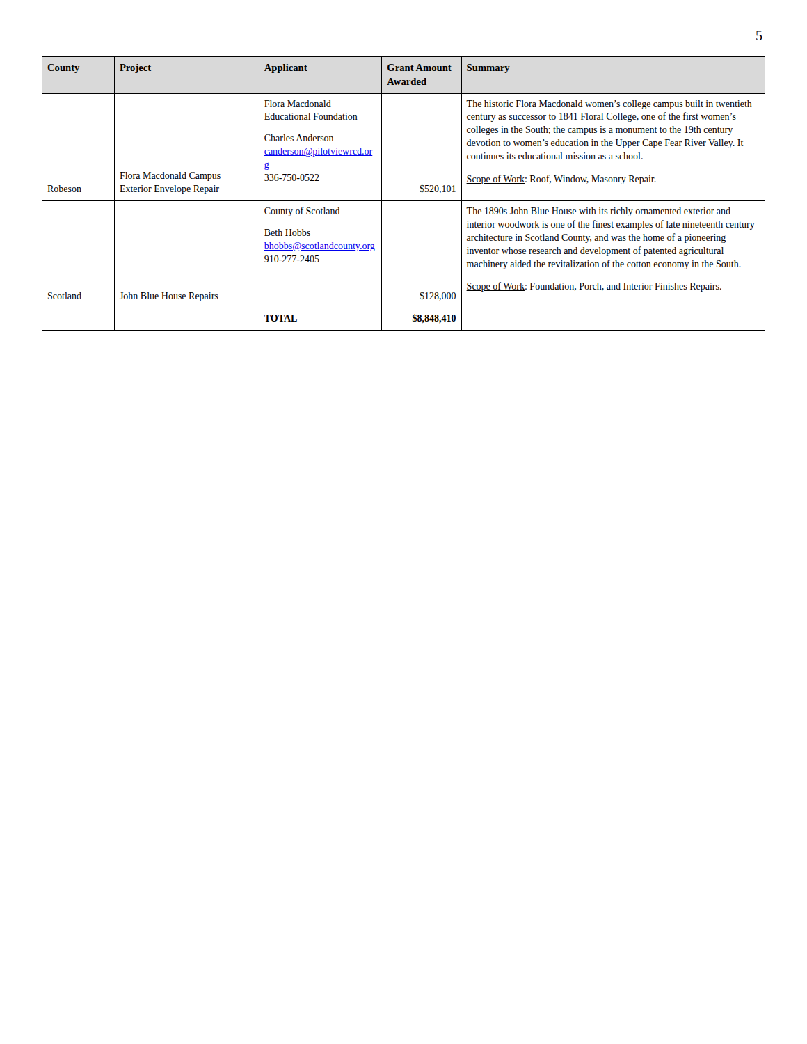5
| County | Project | Applicant | Grant Amount Awarded | Summary |
| --- | --- | --- | --- | --- |
| Robeson | Flora Macdonald Campus Exterior Envelope Repair | Flora Macdonald Educational Foundation Charles Anderson canderson@pilotviewrcd.org 336-750-0522 | $520,101 | The historic Flora Macdonald women’s college campus built in twentieth century as successor to 1841 Floral College, one of the first women’s colleges in the South; the campus is a monument to the 19th century devotion to women’s education in the Upper Cape Fear River Valley. It continues its educational mission as a school. Scope of Work : Roof, Window, Masonry Repair. |
| Scotland | John Blue House Repairs | County of Scotland Beth Hobbs bhobbs@scotlandcounty.org 910-277-2405 | $128,000 | The 1890s John Blue House with its richly ornamented exterior and interior woodwork is one of the finest examples of late nineteenth century architecture in Scotland County, and was the home of a pioneering inventor whose research and development of patented agricultural machinery aided the revitalization of the cotton economy in the South. Scope of Work : Foundation, Porch, and Interior Finishes Repairs. |
| | | TOTAL | $8,848,410 | |